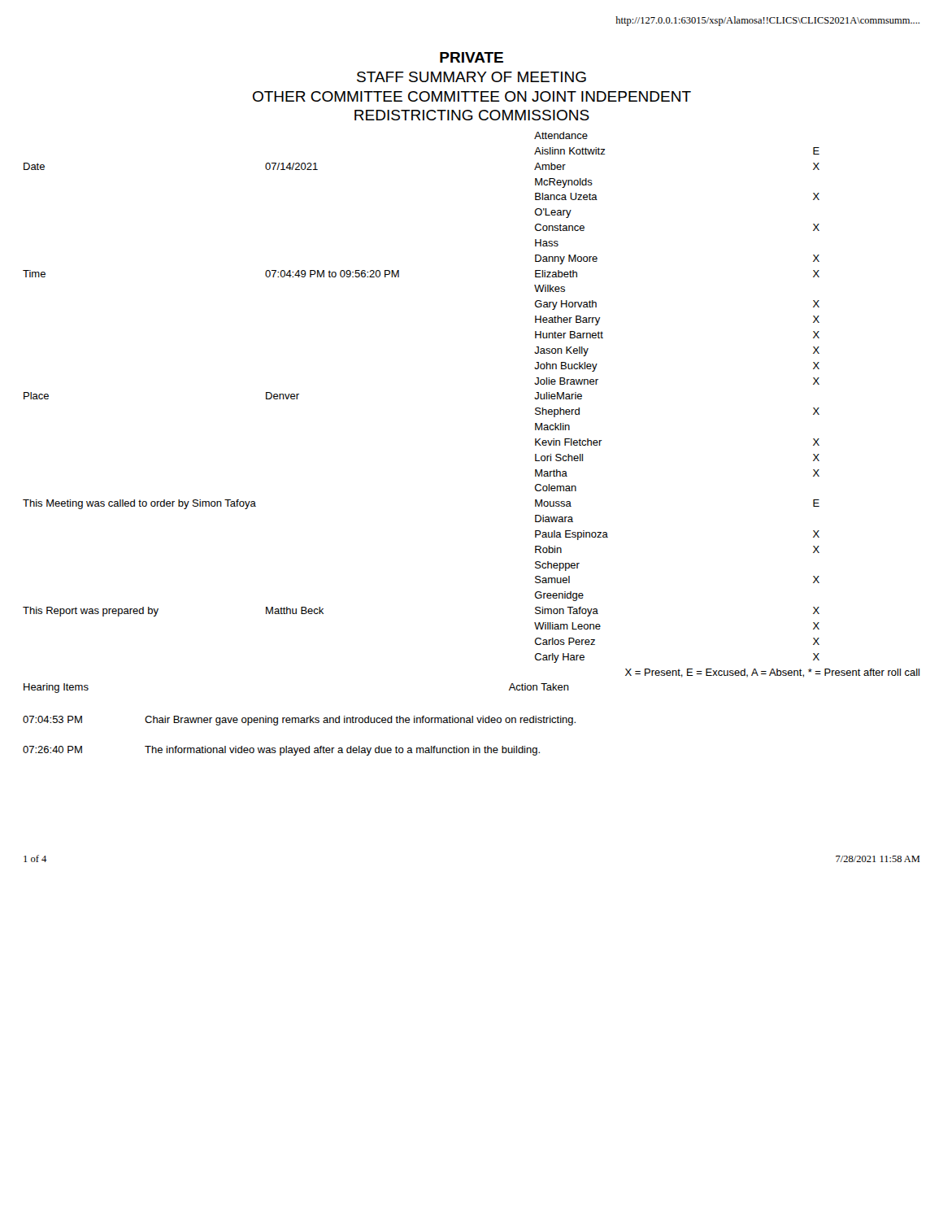http://127.0.0.1:63015/xsp/Alamosa!!CLICS\CLICS2021A\commsumm....
PRIVATE
STAFF SUMMARY OF MEETING
OTHER COMMITTEE COMMITTEE ON JOINT INDEPENDENT
REDISTRICTING COMMISSIONS
| | | Attendance | |
| | | Aislinn Kottwitz | E |
| Date | 07/14/2021 | Amber McReynolds | X |
| | | Blanca Uzeta O'Leary | X |
| | | Constance Hass | X |
| | | Danny Moore | X |
| Time | 07:04:49 PM to 09:56:20 PM | Elizabeth Wilkes | X |
| | | Gary Horvath | X |
| | | Heather Barry | X |
| | | Hunter Barnett | X |
| | | Jason Kelly | X |
| | | John Buckley | X |
| | | Jolie Brawner | X |
| Place | Denver | JulieMarie | |
| | | Shepherd | X |
| | | Macklin | |
| | | Kevin Fletcher | X |
| | | Lori Schell | X |
| | | Martha Coleman | X |
| This Meeting was called to order by Simon Tafoya | | Moussa Diawara | E |
| | | Paula Espinoza | X |
| | | Robin Schepper | X |
| | | Samuel Greenidge | X |
| This Report was prepared by | Matthu Beck | Simon Tafoya | X |
| | | William Leone | X |
| | | Carlos Perez | X |
| | | Carly Hare | X |
| X = Present, E = Excused, A = Absent, * = Present after roll call |
| Hearing Items | Action Taken | |
07:04:53 PM Chair Brawner gave opening remarks and introduced the informational video on redistricting.
07:26:40 PM The informational video was played after a delay due to a malfunction in the building.
1 of 4
7/28/2021 11:58 AM